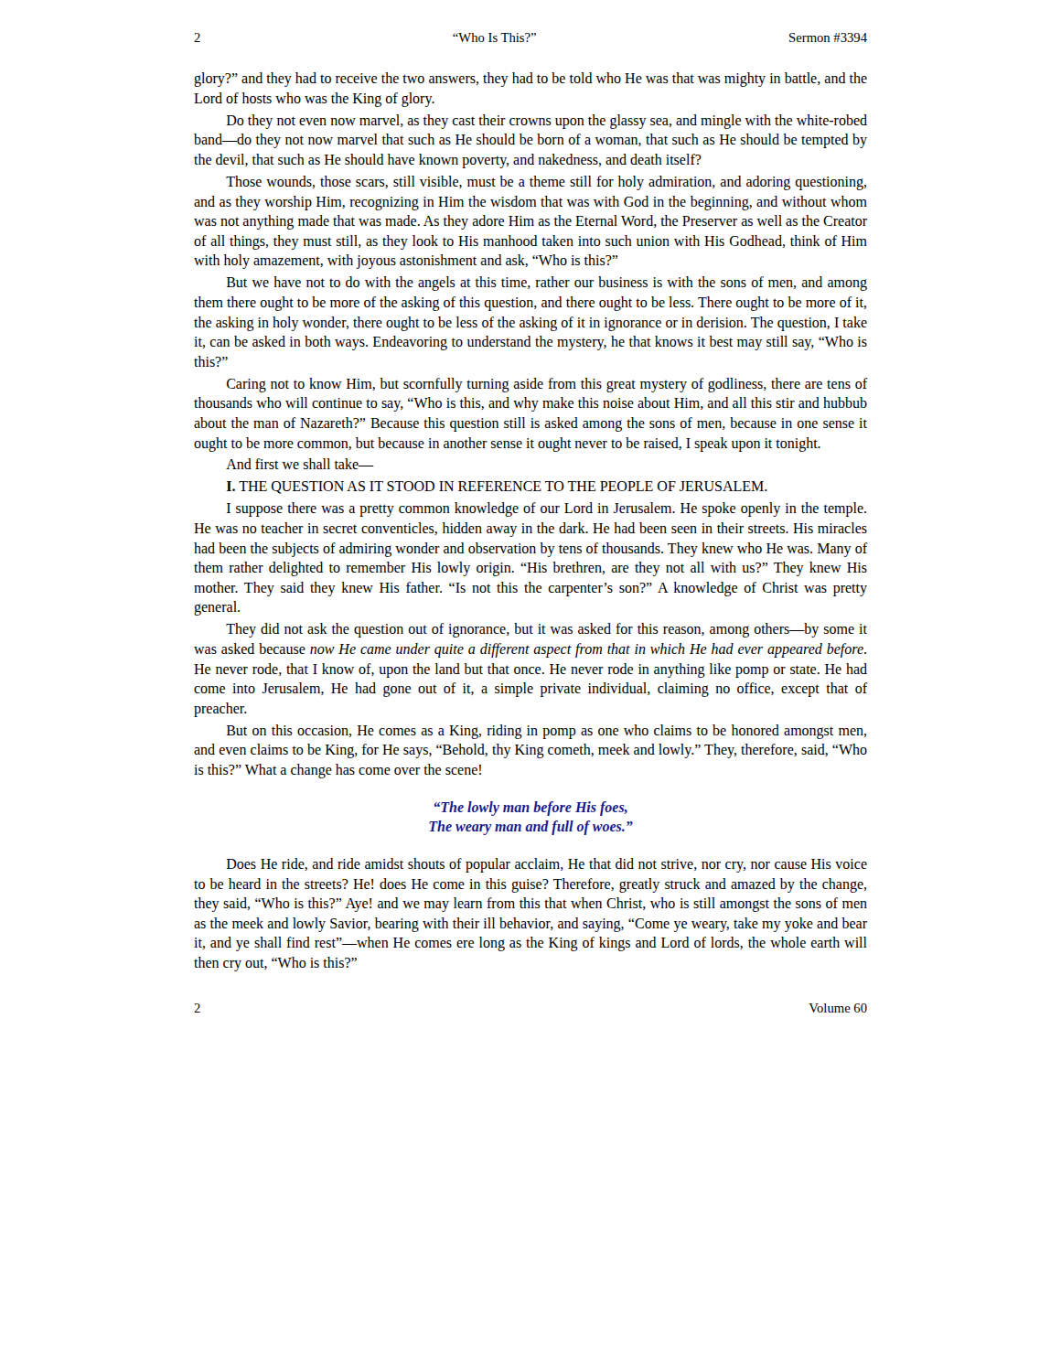2 “Who Is This?” Sermon #3394
glory?” and they had to receive the two answers, they had to be told who He was that was mighty in battle, and the Lord of hosts who was the King of glory.
Do they not even now marvel, as they cast their crowns upon the glassy sea, and mingle with the white-robed band—do they not now marvel that such as He should be born of a woman, that such as He should be tempted by the devil, that such as He should have known poverty, and nakedness, and death itself?
Those wounds, those scars, still visible, must be a theme still for holy admiration, and adoring questioning, and as they worship Him, recognizing in Him the wisdom that was with God in the beginning, and without whom was not anything made that was made. As they adore Him as the Eternal Word, the Preserver as well as the Creator of all things, they must still, as they look to His manhood taken into such union with His Godhead, think of Him with holy amazement, with joyous astonishment and ask, “Who is this?”
But we have not to do with the angels at this time, rather our business is with the sons of men, and among them there ought to be more of the asking of this question, and there ought to be less. There ought to be more of it, the asking in holy wonder, there ought to be less of the asking of it in ignorance or in derision. The question, I take it, can be asked in both ways. Endeavoring to understand the mystery, he that knows it best may still say, “Who is this?”
Caring not to know Him, but scornfully turning aside from this great mystery of godliness, there are tens of thousands who will continue to say, “Who is this, and why make this noise about Him, and all this stir and hubbub about the man of Nazareth?” Because this question still is asked among the sons of men, because in one sense it ought to be more common, but because in another sense it ought never to be raised, I speak upon it tonight.
And first we shall take—
I. THE QUESTION AS IT STOOD IN REFERENCE TO THE PEOPLE OF JERUSALEM.
I suppose there was a pretty common knowledge of our Lord in Jerusalem. He spoke openly in the temple. He was no teacher in secret conventicles, hidden away in the dark. He had been seen in their streets. His miracles had been the subjects of admiring wonder and observation by tens of thousands. They knew who He was. Many of them rather delighted to remember His lowly origin. “His brethren, are they not all with us?” They knew His mother. They said they knew His father. “Is not this the carpenter’s son?” A knowledge of Christ was pretty general.
They did not ask the question out of ignorance, but it was asked for this reason, among others—by some it was asked because now He came under quite a different aspect from that in which He had ever appeared before. He never rode, that I know of, upon the land but that once. He never rode in anything like pomp or state. He had come into Jerusalem, He had gone out of it, a simple private individual, claiming no office, except that of preacher.
But on this occasion, He comes as a King, riding in pomp as one who claims to be honored amongst men, and even claims to be King, for He says, “Behold, thy King cometh, meek and lowly.” They, therefore, said, “Who is this?” What a change has come over the scene!
“The lowly man before His foes,
The weary man and full of woes.”
Does He ride, and ride amidst shouts of popular acclaim, He that did not strive, nor cry, nor cause His voice to be heard in the streets? He! does He come in this guise? Therefore, greatly struck and amazed by the change, they said, “Who is this?” Aye! and we may learn from this that when Christ, who is still amongst the sons of men as the meek and lowly Savior, bearing with their ill behavior, and saying, “Come ye weary, take my yoke and bear it, and ye shall find rest”—when He comes ere long as the King of kings and Lord of lords, the whole earth will then cry out, “Who is this?”
2 Volume 60